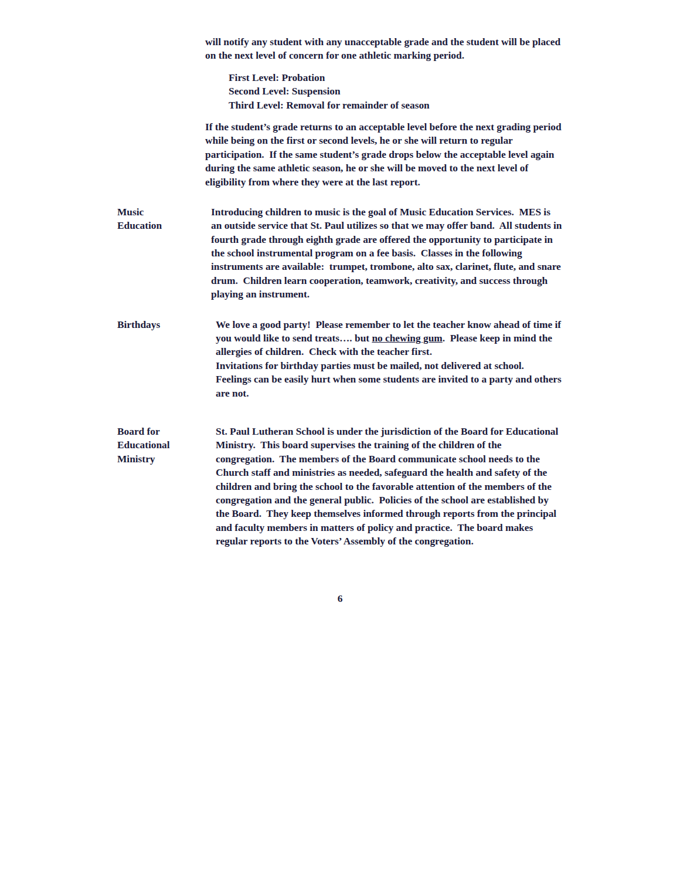will notify any student with any unacceptable grade and the student will be placed on the next level of concern for one athletic marking period.
First Level: Probation
Second Level: Suspension
Third Level: Removal for remainder of season
If the student’s grade returns to an acceptable level before the next grading period while being on the first or second levels, he or she will return to regular participation. If the same student’s grade drops below the acceptable level again during the same athletic season, he or she will be moved to the next level of eligibility from where they were at the last report.
Music
Education
Introducing children to music is the goal of Music Education Services. MES is an outside service that St. Paul utilizes so that we may offer band. All students in fourth grade through eighth grade are offered the opportunity to participate in the school instrumental program on a fee basis. Classes in the following instruments are available: trumpet, trombone, alto sax, clarinet, flute, and snare drum. Children learn cooperation, teamwork, creativity, and success through playing an instrument.
Birthdays
We love a good party! Please remember to let the teacher know ahead of time if you would like to send treats…. but no chewing gum. Please keep in mind the allergies of children. Check with the teacher first.
Invitations for birthday parties must be mailed, not delivered at school. Feelings can be easily hurt when some students are invited to a party and others are not.
Board for
Educational
Ministry
St. Paul Lutheran School is under the jurisdiction of the Board for Educational Ministry. This board supervises the training of the children of the congregation. The members of the Board communicate school needs to the Church staff and ministries as needed, safeguard the health and safety of the children and bring the school to the favorable attention of the members of the congregation and the general public. Policies of the school are established by the Board. They keep themselves informed through reports from the principal and faculty members in matters of policy and practice. The board makes regular reports to the Voters’ Assembly of the congregation.
6